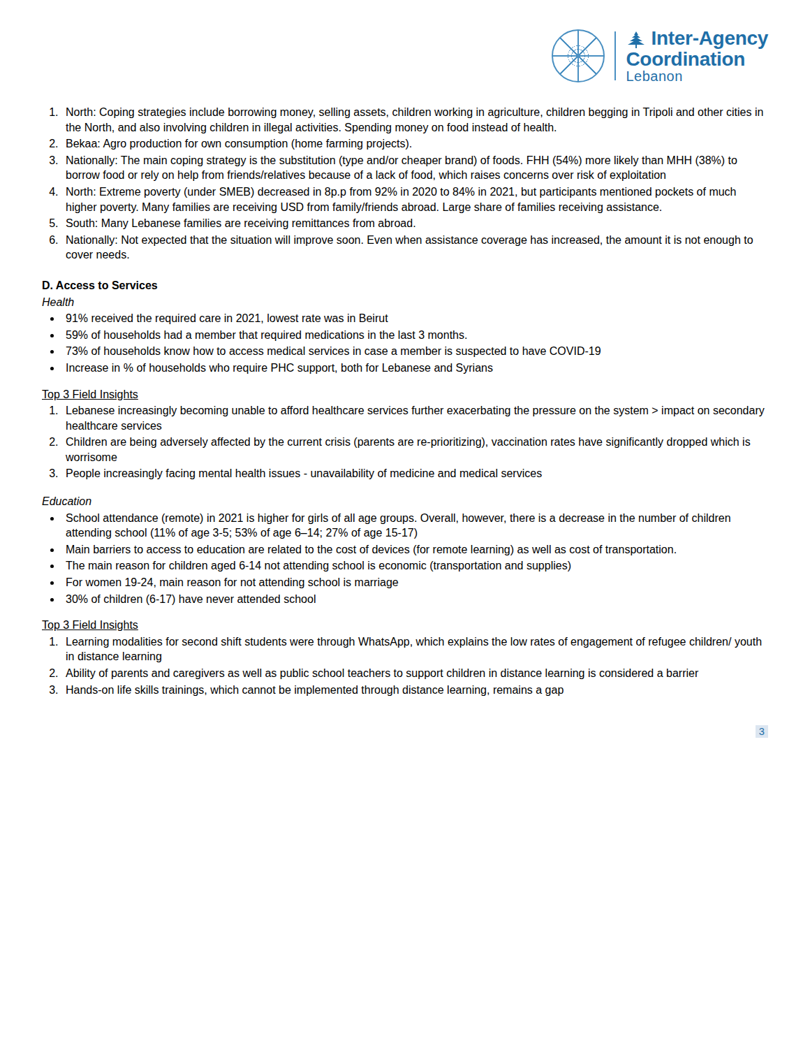Inter-Agency
Coordination
Lebanon
North: Coping strategies include borrowing money, selling assets, children working in agriculture, children begging in Tripoli and other cities in the North, and also involving children in illegal activities. Spending money on food instead of health.
Bekaa: Agro production for own consumption (home farming projects).
Nationally: The main coping strategy is the substitution (type and/or cheaper brand) of foods. FHH (54%) more likely than MHH (38%) to borrow food or rely on help from friends/relatives because of a lack of food, which raises concerns over risk of exploitation
North: Extreme poverty (under SMEB) decreased in 8p.p from 92% in 2020 to 84% in 2021, but participants mentioned pockets of much higher poverty. Many families are receiving USD from family/friends abroad. Large share of families receiving assistance.
South: Many Lebanese families are receiving remittances from abroad.
Nationally: Not expected that the situation will improve soon. Even when assistance coverage has increased, the amount it is not enough to cover needs.
D. Access to Services
Health
91% received the required care in 2021, lowest rate was in Beirut
59% of households had a member that required medications in the last 3 months.
73% of households know how to access medical services in case a member is suspected to have COVID-19
Increase in % of households who require PHC support, both for Lebanese and Syrians
Top 3 Field Insights
Lebanese increasingly becoming unable to afford healthcare services further exacerbating the pressure on the system > impact on secondary healthcare services
Children are being adversely affected by the current crisis (parents are re-prioritizing), vaccination rates have significantly dropped which is worrisome
People increasingly facing mental health issues - unavailability of medicine and medical services
Education
School attendance (remote) in 2021 is higher for girls of all age groups. Overall, however, there is a decrease in the number of children attending school (11% of age 3-5; 53% of age 6–14; 27% of age 15-17)
Main barriers to access to education are related to the cost of devices (for remote learning) as well as cost of transportation.
The main reason for children aged 6-14 not attending school is economic (transportation and supplies)
For women 19-24, main reason for not attending school is marriage
30% of children (6-17) have never attended school
Top 3 Field Insights
Learning modalities for second shift students were through WhatsApp, which explains the low rates of engagement of refugee children/ youth in distance learning
Ability of parents and caregivers as well as public school teachers to support children in distance learning is considered a barrier
Hands-on life skills trainings, which cannot be implemented through distance learning, remains a gap
3